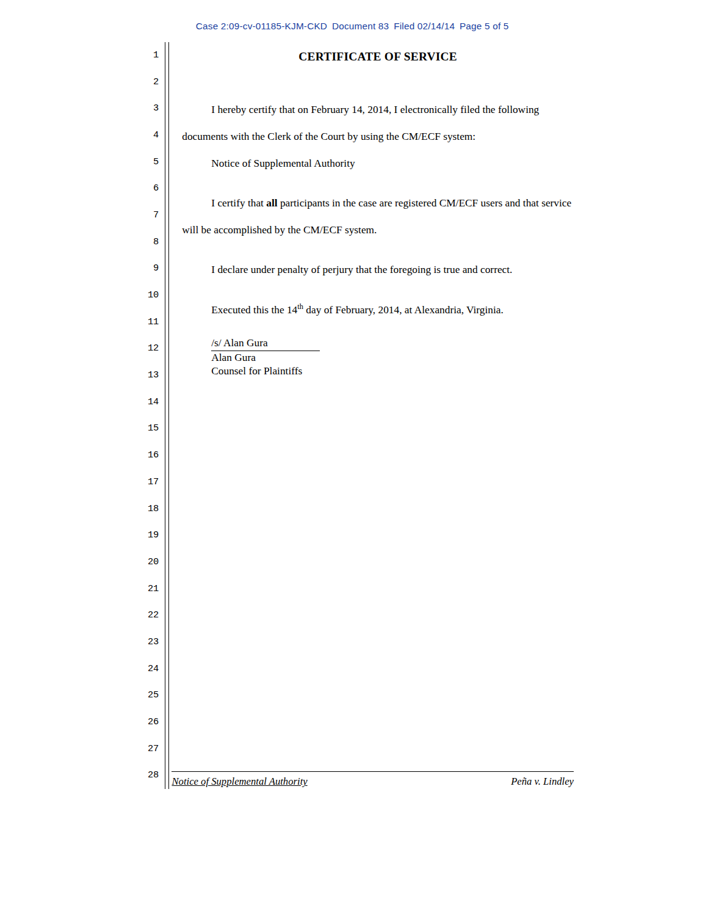Case 2:09-cv-01185-KJM-CKD Document 83 Filed 02/14/14 Page 5 of 5
1
2
3
4
5
6
7
8
9
10
11
12
13
14
15
16
17
18
19
20
21
22
23
24
25
26
27
28
CERTIFICATE OF SERVICE
I hereby certify that on February 14, 2014, I electronically filed the following documents with the Clerk of the Court by using the CM/ECF system:
Notice of Supplemental Authority
I certify that all participants in the case are registered CM/ECF users and that service will be accomplished by the CM/ECF system.
I declare under penalty of perjury that the foregoing is true and correct.
Executed this the 14th day of February, 2014, at Alexandria, Virginia.
/s/ Alan Gura Alan Gura Counsel for Plaintiffs
Notice of Supplemental Authority Peña v. Lindley